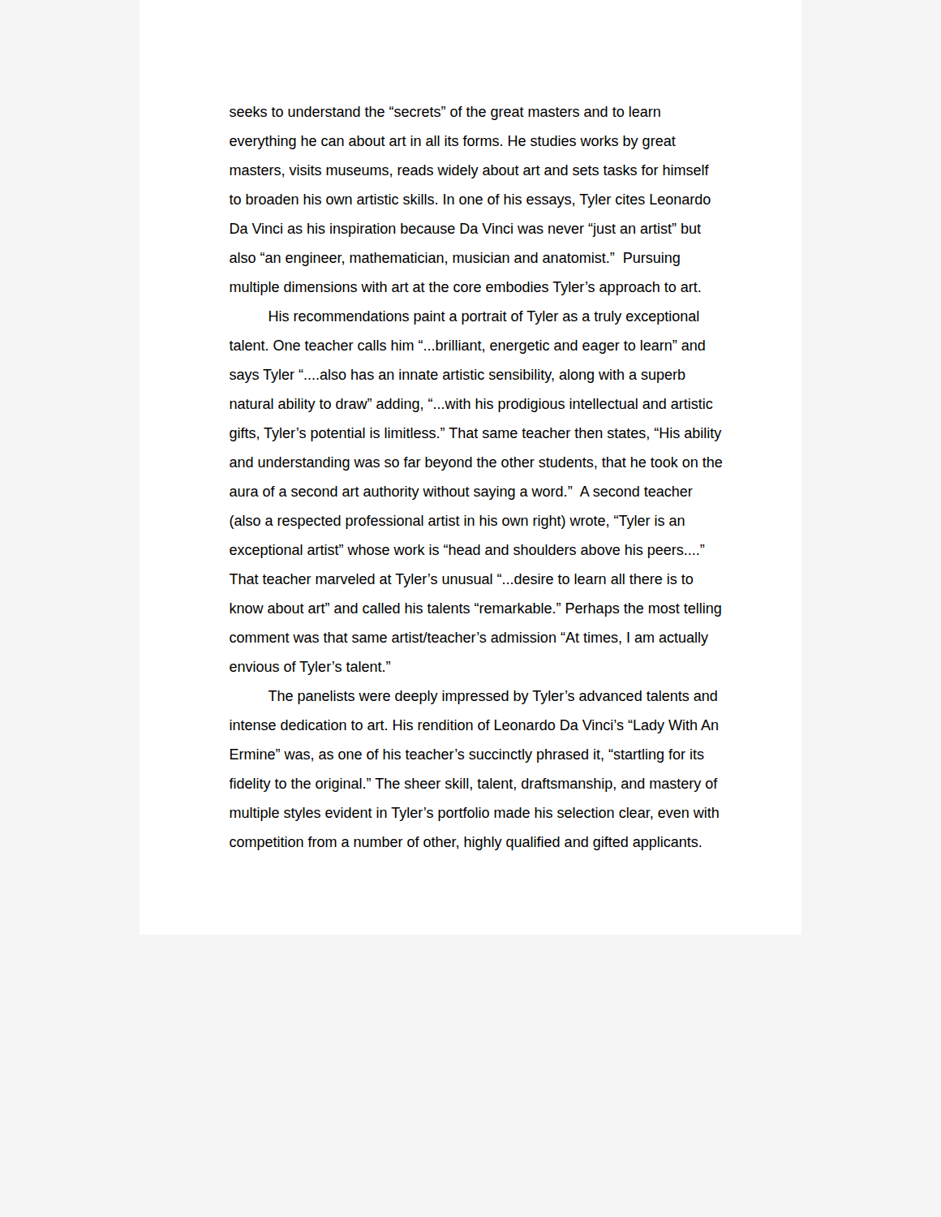seeks to understand the “secrets” of the great masters and to learn everything he can about art in all its forms. He studies works by great masters, visits museums, reads widely about art and sets tasks for himself to broaden his own artistic skills. In one of his essays, Tyler cites Leonardo Da Vinci as his inspiration because Da Vinci was never “just an artist” but also “an engineer, mathematician, musician and anatomist.” Pursuing multiple dimensions with art at the core embodies Tyler’s approach to art.
His recommendations paint a portrait of Tyler as a truly exceptional talent. One teacher calls him “...brilliant, energetic and eager to learn” and says Tyler “....also has an innate artistic sensibility, along with a superb natural ability to draw” adding, “...with his prodigious intellectual and artistic gifts, Tyler’s potential is limitless.” That same teacher then states, “His ability and understanding was so far beyond the other students, that he took on the aura of a second art authority without saying a word.” A second teacher (also a respected professional artist in his own right) wrote, “Tyler is an exceptional artist” whose work is “head and shoulders above his peers....” That teacher marveled at Tyler’s unusual “...desire to learn all there is to know about art” and called his talents “remarkable.” Perhaps the most telling comment was that same artist/teacher’s admission “At times, I am actually envious of Tyler’s talent.”
The panelists were deeply impressed by Tyler’s advanced talents and intense dedication to art. His rendition of Leonardo Da Vinci’s “Lady With An Ermine” was, as one of his teacher’s succinctly phrased it, “startling for its fidelity to the original.” The sheer skill, talent, draftsmanship, and mastery of multiple styles evident in Tyler’s portfolio made his selection clear, even with competition from a number of other, highly qualified and gifted applicants.